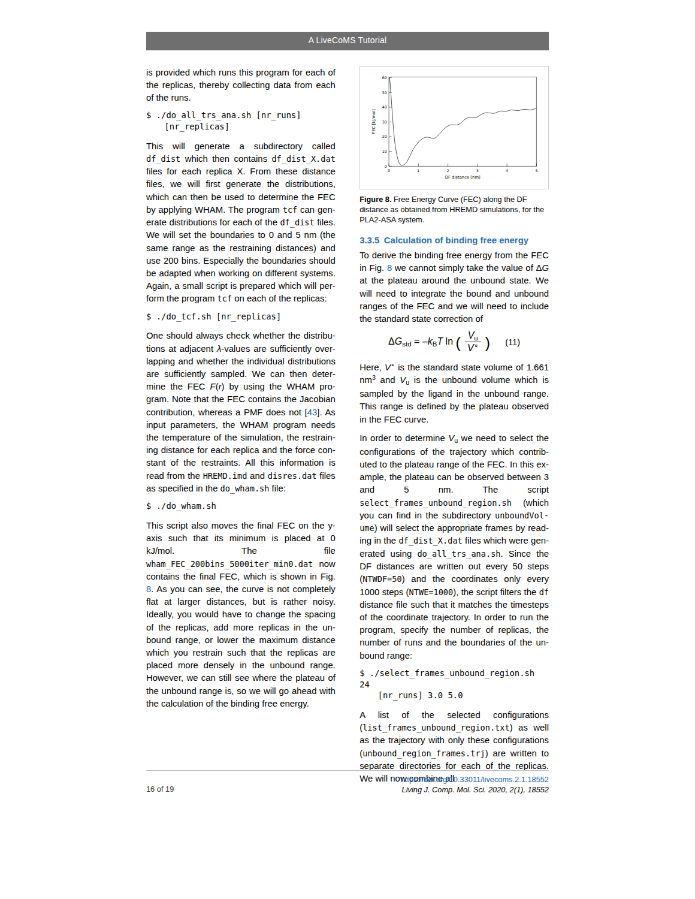A LiveCoMS Tutorial
is provided which runs this program for each of the replicas, thereby collecting data from each of the runs.
$ ./do_all_trs_ana.sh [nr_runs][nr_replicas]
This will generate a subdirectory called df_dist which then contains df_dist_X.dat files for each replica X. From these distance files, we will first generate the distributions, which can then be used to determine the FEC by applying WHAM. The program tcf can generate distributions for each of the df_dist files. We will set the boundaries to 0 and 5 nm (the same range as the restraining distances) and use 200 bins. Especially the boundaries should be adapted when working on different systems. Again, a small script is prepared which will perform the program tcf on each of the replicas:
$ ./do_tcf.sh [nr_replicas]
One should always check whether the distributions at adjacent λ-values are sufficiently overlapping and whether the individual distributions are sufficiently sampled. We can then determine the FEC F(r) by using the WHAM program. Note that the FEC contains the Jacobian contribution, whereas a PMF does not [43]. As input parameters, the WHAM program needs the temperature of the simulation, the restraining distance for each replica and the force constant of the restraints. All this information is read from the HREMD.imd and disres.dat files as specified in the do_wham.sh file:
$ ./do_wham.sh
This script also moves the final FEC on the y-axis such that its minimum is placed at 0 kJ/mol. The file wham_FEC_200bins_5000iter_min0.dat now contains the final FEC, which is shown in Fig. 8. As you can see, the curve is not completely flat at larger distances, but is rather noisy. Ideally, you would have to change the spacing of the replicas, add more replicas in the unbound range, or lower the maximum distance which you restrain such that the replicas are placed more densely in the unbound range. However, we can still see where the plateau of the unbound range is, so we will go ahead with the calculation of the binding free energy.
0 10 20 30 40 50 60 0 1 2 3 4 5 DF distance [nm] FEC [kJ/mol]
Figure 8. Free Energy Curve (FEC) along the DF distance as obtained from HREMD simulations, for the PLA2-ASA system.
3.3.5 Calculation of binding free energy
To derive the binding free energy from the FEC in Fig. 8 we cannot simply take the value of ΔG at the plateau around the unbound state. We will need to integrate the bound and unbound ranges of the FEC and we will need to include the standard state correction of
ΔGstd = –kBT ln ( Vu V∘ )
(11)
Here, V∘ is the standard state volume of 1.661 nm3 and Vu is the unbound volume which is sampled by the ligand in the unbound range. This range is defined by the plateau observed in the FEC curve.
In order to determine Vu we need to select the configurations of the trajectory which contributed to the plateau range of the FEC. In this example, the plateau can be observed between 3 and 5 nm. The script select_frames_unbound_region.sh (which you can find in the subdirectory unboundVolume) will select the appropriate frames by reading in the df_dist_X.dat files which were generated using do_all_trs_ana.sh. Since the DF distances are written out every 50 steps (NTWDF=50) and the coordinates only every 1000 steps (NTWE=1000), the script filters the df distance file such that it matches the timesteps of the coordinate trajectory. In order to run the program, specify the number of replicas, the number of runs and the boundaries of the unbound range:
$ ./select_frames_unbound_region.sh 24[nr_runs] 3.0 5.0
A list of the selected configurations (list_frames_unbound_region.txt) as well as the trajectory with only these configurations (unbound_region_frames.trj) are written to separate directories for each of the replicas. We will now combine all
16 of 19
https://doi.org/10.33011/livecoms.2.1.18552
Living J. Comp. Mol. Sci. 2020, 2(1), 18552